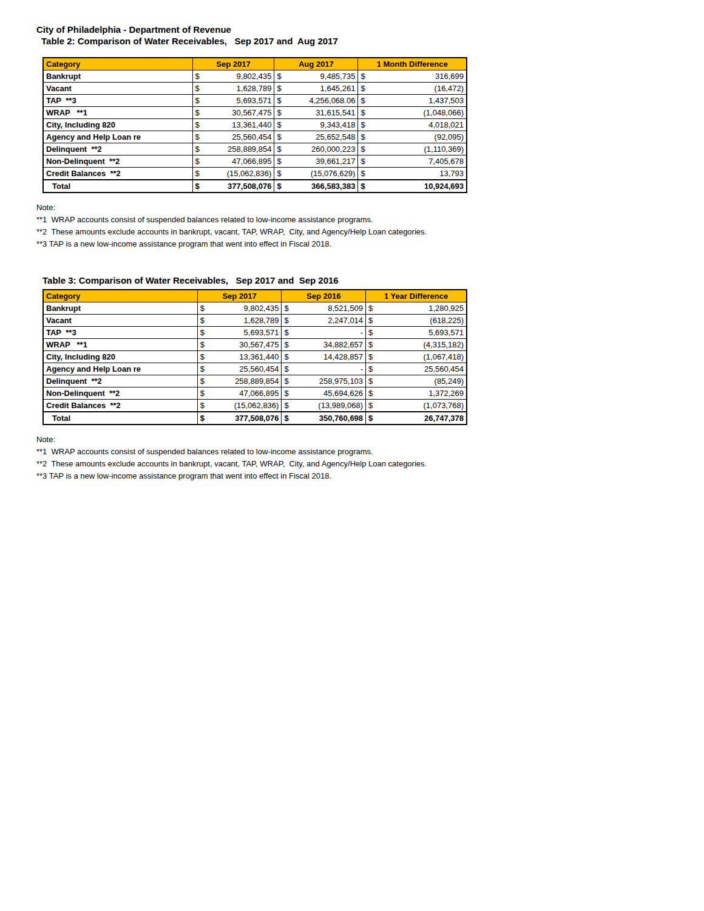City of Philadelphia - Department of Revenue
Table 2: Comparison of Water Receivables, Sep 2017 and Aug 2017
| Category | Sep 2017 | Aug 2017 | 1 Month Difference |
| --- | --- | --- | --- |
| Bankrupt | $ | 9,802,435 | $ | 9,485,735 | $ | 316,699 |
| Vacant | $ | 1,628,789 | $ | 1,645,261 | $ | (16,472) |
| TAP **3 | $ | 5,693,571 | $ | 4,256,068.06 | $ | 1,437,503 |
| WRAP **1 | $ | 30,567,475 | $ | 31,615,541 | $ | (1,048,066) |
| City, Including 820 | $ | 13,361,440 | $ | 9,343,418 | $ | 4,018,021 |
| Agency and Help Loan re | $ | 25,560,454 | $ | 25,652,548 | $ | (92,095) |
| Delinquent **2 | $ | 258,889,854 | $ | 260,000,223 | $ | (1,110,369) |
| Non-Delinquent **2 | $ | 47,066,895 | $ | 39,661,217 | $ | 7,405,678 |
| Credit Balances **2 | $ | (15,062,836) | $ | (15,076,629) | $ | 13,793 |
| Total | $ | 377,508,076 | $ | 366,583,383 | $ | 10,924,693 |
Note:
**1 WRAP accounts consist of suspended balances related to low-income assistance programs.
**2 These amounts exclude accounts in bankrupt, vacant, TAP, WRAP, City, and Agency/Help Loan categories.
**3 TAP is a new low-income assistance program that went into effect in Fiscal 2018.
Table 3: Comparison of Water Receivables, Sep 2017 and Sep 2016
| Category | Sep 2017 | Sep 2016 | 1 Year Difference |
| --- | --- | --- | --- |
| Bankrupt | $ | 9,802,435 | $ | 8,521,509 | $ | 1,280,925 |
| Vacant | $ | 1,628,789 | $ | 2,247,014 | $ | (618,225) |
| TAP **3 | $ | 5,693,571 | $ | - | $ | 5,693,571 |
| WRAP **1 | $ | 30,567,475 | $ | 34,882,657 | $ | (4,315,182) |
| City, Including 820 | $ | 13,361,440 | $ | 14,428,857 | $ | (1,067,418) |
| Agency and Help Loan re | $ | 25,560,454 | $ | - | $ | 25,560,454 |
| Delinquent **2 | $ | 258,889,854 | $ | 258,975,103 | $ | (85,249) |
| Non-Delinquent **2 | $ | 47,066,895 | $ | 45,694,626 | $ | 1,372,269 |
| Credit Balances **2 | $ | (15,062,836) | $ | (13,989,068) | $ | (1,073,768) |
| Total | $ | 377,508,076 | $ | 350,760,698 | $ | 26,747,378 |
Note:
**1 WRAP accounts consist of suspended balances related to low-income assistance programs.
**2 These amounts exclude accounts in bankrupt, vacant, TAP, WRAP, City, and Agency/Help Loan categories.
**3 TAP is a new low-income assistance program that went into effect in Fiscal 2018.